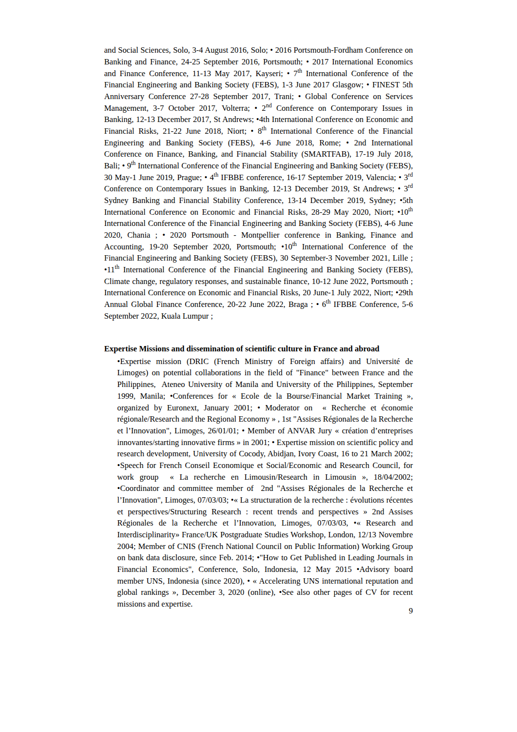and Social Sciences, Solo, 3-4 August 2016, Solo; • 2016 Portsmouth-Fordham Conference on Banking and Finance, 24-25 September 2016, Portsmouth; • 2017 International Economics and Finance Conference, 11-13 May 2017, Kayseri; • 7th International Conference of the Financial Engineering and Banking Society (FEBS), 1-3 June 2017 Glasgow; • FINEST 5th Anniversary Conference 27-28 September 2017, Trani; • Global Conference on Services Management, 3-7 October 2017, Volterra; • 2nd Conference on Contemporary Issues in Banking, 12-13 December 2017, St Andrews; •4th International Conference on Economic and Financial Risks, 21-22 June 2018, Niort; • 8th International Conference of the Financial Engineering and Banking Society (FEBS), 4-6 June 2018, Rome; • 2nd International Conference on Finance, Banking, and Financial Stability (SMARTFAB), 17-19 July 2018, Bali; • 9th International Conference of the Financial Engineering and Banking Society (FEBS), 30 May-1 June 2019, Prague; • 4th IFBBE conference, 16-17 September 2019, Valencia; • 3rd Conference on Contemporary Issues in Banking, 12-13 December 2019, St Andrews; • 3rd Sydney Banking and Financial Stability Conference, 13-14 December 2019, Sydney; •5th International Conference on Economic and Financial Risks, 28-29 May 2020, Niort; •10th International Conference of the Financial Engineering and Banking Society (FEBS), 4-6 June 2020, Chania ; • 2020 Portsmouth - Montpellier conference in Banking, Finance and Accounting, 19-20 September 2020, Portsmouth; •10th International Conference of the Financial Engineering and Banking Society (FEBS), 30 September-3 November 2021, Lille ; •11th International Conference of the Financial Engineering and Banking Society (FEBS), Climate change, regulatory responses, and sustainable finance, 10-12 June 2022, Portsmouth ; International Conference on Economic and Financial Risks, 20 June-1 July 2022, Niort; •29th Annual Global Finance Conference, 20-22 June 2022, Braga ; • 6th IFBBE Conference, 5-6 September 2022, Kuala Lumpur ;
Expertise Missions and dissemination of scientific culture in France and abroad
•Expertise mission (DRIC (French Ministry of Foreign affairs) and Université de Limoges) on potential collaborations in the field of "Finance" between France and the Philippines, Ateneo University of Manila and University of the Philippines, September 1999, Manila; •Conferences for « Ecole de la Bourse/Financial Market Training », organized by Euronext, January 2001; • Moderator on « Recherche et économie régionale/Research and the Regional Economy » , 1st "Assises Régionales de la Recherche et l’Innovation", Limoges, 26/01/01; • Member of ANVAR Jury « création d’entreprises innovantes/starting innovative firms » in 2001; • Expertise mission on scientific policy and research development, University of Cocody, Abidjan, Ivory Coast, 16 to 21 March 2002; •Speech for French Conseil Economique et Social/Economic and Research Council, for work group « La recherche en Limousin/Research in Limousin », 18/04/2002; •Coordinator and committee member of 2nd "Assises Régionales de la Recherche et l’Innovation", Limoges, 07/03/03; •« La structuration de la recherche : évolutions récentes et perspectives/Structuring Research : recent trends and perspectives » 2nd Assises Régionales de la Recherche et l’Innovation, Limoges, 07/03/03, •« Research and Interdisciplinarity» France/UK Postgraduate Studies Workshop, London, 12/13 Novembre 2004; Member of CNIS (French National Council on Public Information) Working Group on bank data disclosure, since Feb. 2014; •"How to Get Published in Leading Journals in Financial Economics", Conference, Solo, Indonesia, 12 May 2015 •Advisory board member UNS, Indonesia (since 2020), • « Accelerating UNS international reputation and global rankings », December 3, 2020 (online), •See also other pages of CV for recent missions and expertise.
9